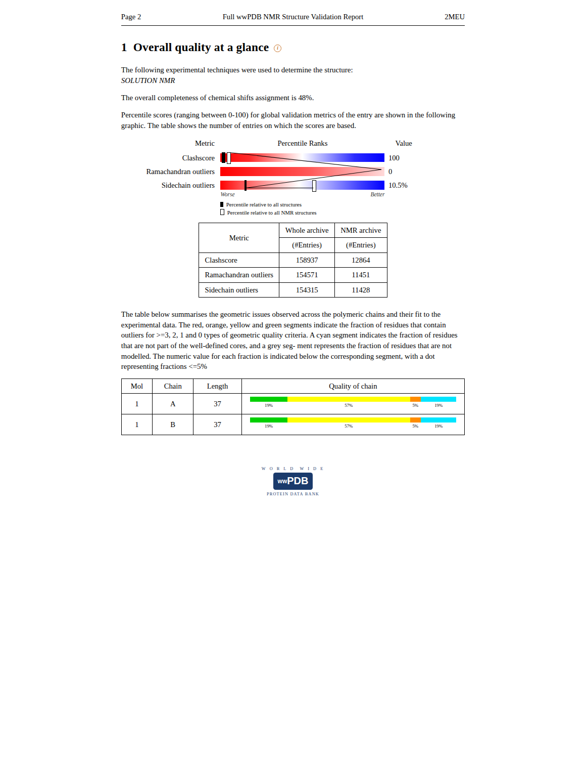Page 2
Full wwPDB NMR Structure Validation Report
2MEU
1 Overall quality at a glance i
The following experimental techniques were used to determine the structure:
SOLUTION NMR
The overall completeness of chemical shifts assignment is 48%.
Percentile scores (ranging between 0-100) for global validation metrics of the entry are shown in the following graphic. The table shows the number of entries on which the scores are based.
Metric
Percentile Ranks
Value
Clashscore
100
Ramachandran outliers
0
Sidechain outliers
10.5%
Worse Better
Percentile relative to all structures
Percentile relative to all NMR structures
| Metric | Whole archive | NMR archive |
| --- | --- | --- |
| (#Entries) | (#Entries) |
| Clashscore | 158937 | 12864 |
| Ramachandran outliers | 154571 | 11451 |
| Sidechain outliers | 154315 | 11428 |
The table below summarises the geometric issues observed across the polymeric chains and their fit to the experimental data. The red, orange, yellow and green segments indicate the fraction of residues that contain outliers for >=3, 2, 1 and 0 types of geometric quality criteria. A cyan segment indicates the fraction of residues that are not part of the well-defined cores, and a grey seg- ment represents the fraction of residues that are not modelled. The numeric value for each fraction is indicated below the corresponding segment, with a dot representing fractions <=5%
| Mol | Chain | Length | Quality of chain |
| --- | --- | --- | --- |
| 1 | A | 37 | 19% 57% 5% 19% |
| 1 | B | 37 | 19% 57% 5% 19% |
W O R L D W I D E
ww PDB
PROTEIN DATA BANK